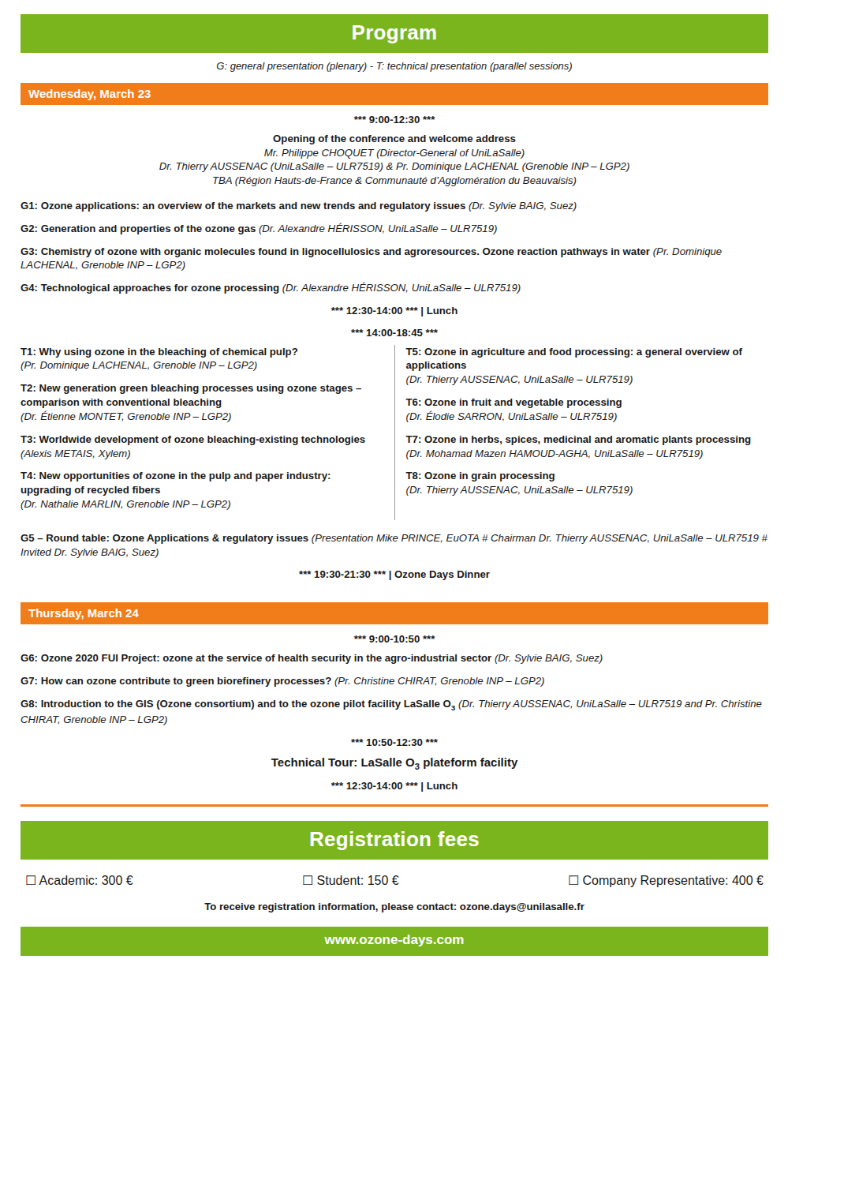Program
G: general presentation (plenary) - T: technical presentation (parallel sessions)
Wednesday, March 23
*** 9:00-12:30 ***
Opening of the conference and welcome address
Mr. Philippe CHOQUET (Director-General of UniLaSalle)
Dr. Thierry AUSSENAC (UniLaSalle – ULR7519) & Pr. Dominique LACHENAL (Grenoble INP – LGP2)
TBA (Région Hauts-de-France & Communauté d’Agglomération du Beauvaisis)
G1: Ozone applications: an overview of the markets and new trends and regulatory issues (Dr. Sylvie BAIG, Suez)
G2: Generation and properties of the ozone gas (Dr. Alexandre HÉRISSON, UniLaSalle – ULR7519)
G3: Chemistry of ozone with organic molecules found in lignocellulosics and agroresources. Ozone reaction pathways in water (Pr. Dominique LACHENAL, Grenoble INP – LGP2)
G4: Technological approaches for ozone processing (Dr. Alexandre HÉRISSON, UniLaSalle – ULR7519)
*** 12:30-14:00 *** | Lunch
*** 14:00-18:45 ***
| T1: Why using ozone in the bleaching of chemical pulp? (Pr. Dominique LACHENAL, Grenoble INP – LGP2) T2: New generation green bleaching processes using ozone stages – comparison with conventional bleaching (Dr. Étienne MONTET, Grenoble INP – LGP2) T3: Worldwide development of ozone bleaching-existing technologies (Alexis METAIS, Xylem) T4: New opportunities of ozone in the pulp and paper industry: upgrading of recycled fibers (Dr. Nathalie MARLIN, Grenoble INP – LGP2) | T5: Ozone in agriculture and food processing: a general overview of applications (Dr. Thierry AUSSENAC, UniLaSalle – ULR7519) T6: Ozone in fruit and vegetable processing (Dr. Élodie SARRON, UniLaSalle – ULR7519) T7: Ozone in herbs, spices, medicinal and aromatic plants processing (Dr. Mohamad Mazen HAMOUD-AGHA, UniLaSalle – ULR7519) T8: Ozone in grain processing (Dr. Thierry AUSSENAC, UniLaSalle – ULR7519) |
G5 – Round table: Ozone Applications & regulatory issues (Presentation Mike PRINCE, EuOTA # Chairman Dr. Thierry AUSSENAC, UniLaSalle – ULR7519 # Invited Dr. Sylvie BAIG, Suez)
*** 19:30-21:30 *** | Ozone Days Dinner
Thursday, March 24
*** 9:00-10:50 ***
G6: Ozone 2020 FUI Project: ozone at the service of health security in the agro-industrial sector (Dr. Sylvie BAIG, Suez)
G7: How can ozone contribute to green biorefinery processes? (Pr. Christine CHIRAT, Grenoble INP – LGP2)
G8: Introduction to the GIS (Ozone consortium) and to the ozone pilot facility LaSalle O3 (Dr. Thierry AUSSENAC, UniLaSalle – ULR7519 and Pr. Christine CHIRAT, Grenoble INP – LGP2)
*** 10:50-12:30 ***
Technical Tour: LaSalle O3 plateform facility
*** 12:30-14:00 *** | Lunch
Registration fees
☐ Academic: 300 € ☐ Student: 150 € ☐ Company Representative: 400 €
To receive registration information, please contact: ozone.days@unilasalle.fr
www.ozone-days.com